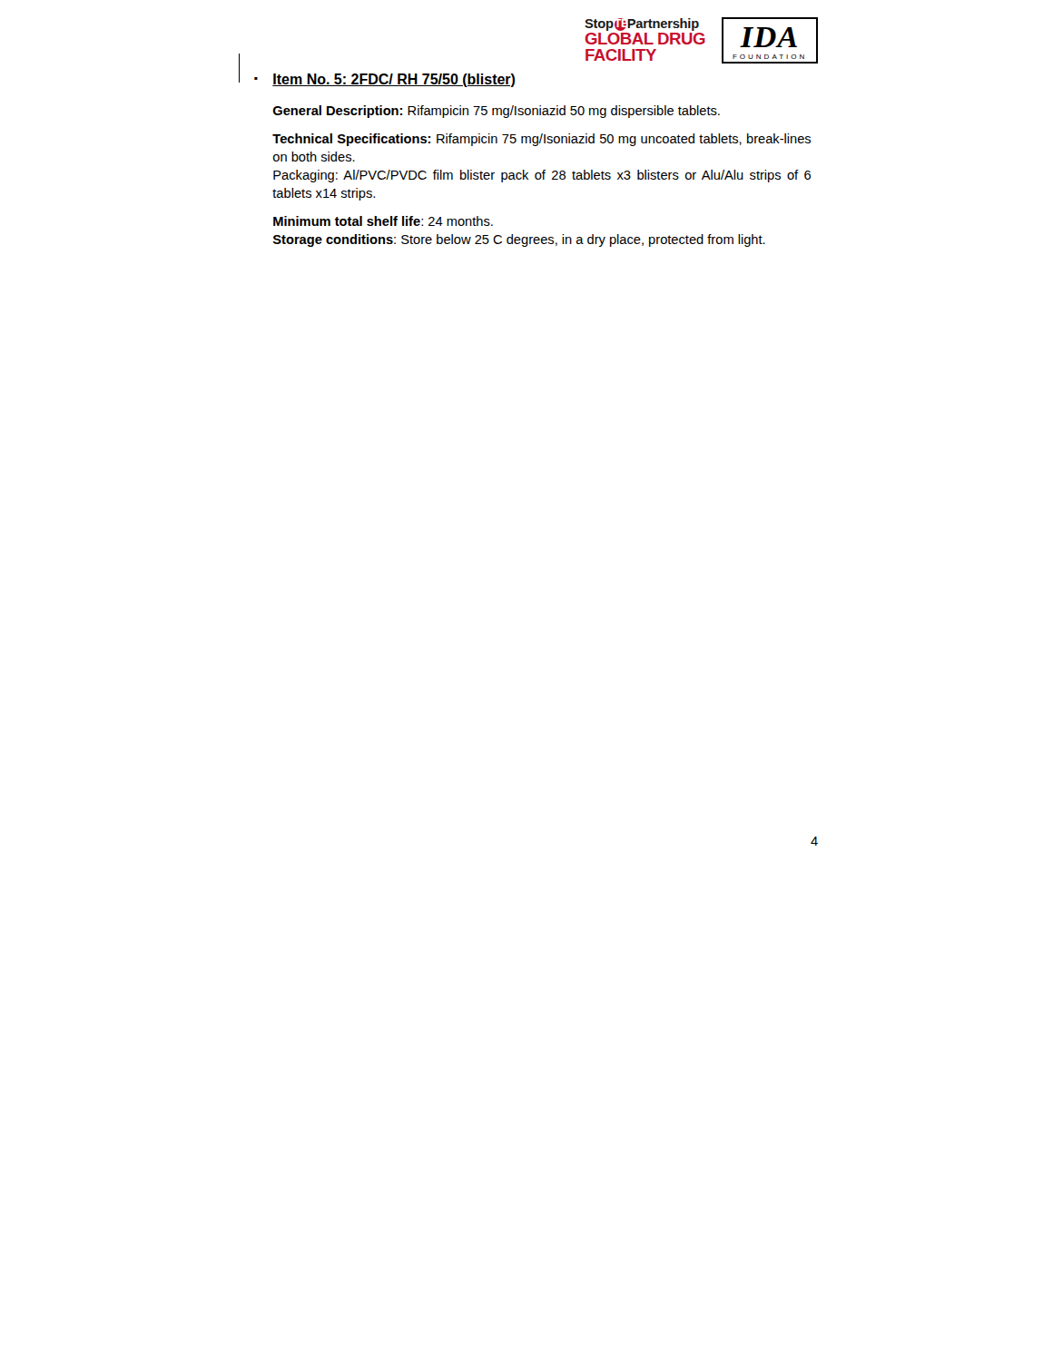StopTBPartnership
GLOBAL DRUG
FACILITY
IDA
FOUNDATION
▪Item No. 5: 2FDC/ RH 75/50 (blister)
General Description: Rifampicin 75 mg/Isoniazid 50 mg dispersible tablets.
Technical Specifications: Rifampicin 75 mg/Isoniazid 50 mg uncoated tablets, break-lines on both sides.
Packaging: Al/PVC/PVDC film blister pack of 28 tablets x3 blisters or Alu/Alu strips of 6 tablets x14 strips.
Minimum total shelf life: 24 months.
Storage conditions: Store below 25 C degrees, in a dry place, protected from light.
4